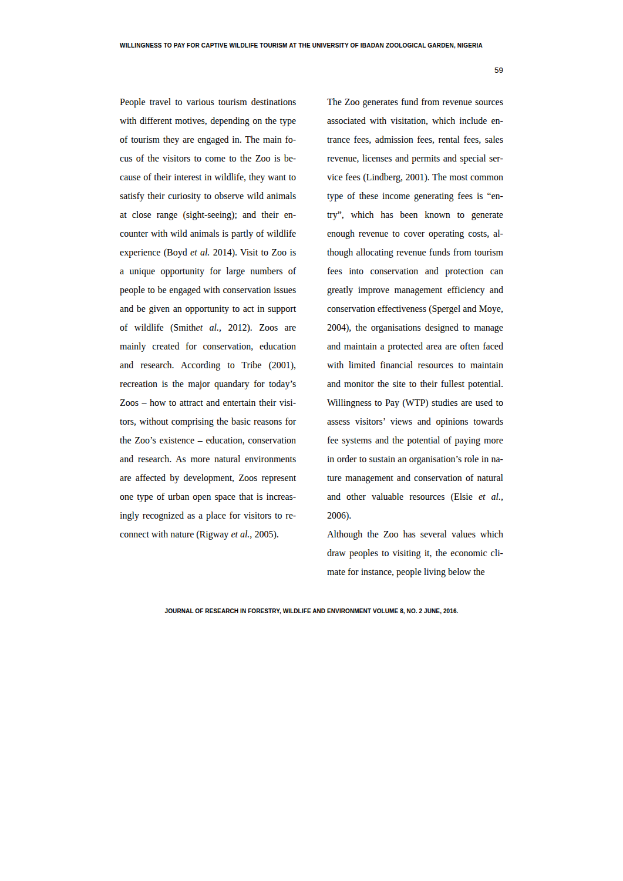Willingness to Pay for Captive Wildlife Tourism at the University of Ibadan Zoological Garden, Nigeria
59
People travel to various tourism destinations with different motives, depending on the type of tourism they are engaged in. The main focus of the visitors to come to the Zoo is because of their interest in wildlife, they want to satisfy their curiosity to observe wild animals at close range (sight-seeing); and their encounter with wild animals is partly of wildlife experience (Boyd et al. 2014). Visit to Zoo is a unique opportunity for large numbers of people to be engaged with conservation issues and be given an opportunity to act in support of wildlife (Smithet al., 2012). Zoos are mainly created for conservation, education and research. According to Tribe (2001), recreation is the major quandary for today’s Zoos – how to attract and entertain their visitors, without comprising the basic reasons for the Zoo’s existence – education, conservation and research. As more natural environments are affected by development, Zoos represent one type of urban open space that is increasingly recognized as a place for visitors to reconnect with nature (Rigway et al., 2005).
The Zoo generates fund from revenue sources associated with visitation, which include entrance fees, admission fees, rental fees, sales revenue, licenses and permits and special service fees (Lindberg, 2001). The most common type of these income generating fees is “entry”, which has been known to generate enough revenue to cover operating costs, although allocating revenue funds from tourism fees into conservation and protection can greatly improve management efficiency and conservation effectiveness (Spergel and Moye, 2004), the organisations designed to manage and maintain a protected area are often faced with limited financial resources to maintain and monitor the site to their fullest potential. Willingness to Pay (WTP) studies are used to assess visitors’ views and opinions towards fee systems and the potential of paying more in order to sustain an organisation’s role in nature management and conservation of natural and other valuable resources (Elsie et al., 2006).
Although the Zoo has several values which draw peoples to visiting it, the economic climate for instance, people living below the
Journal of Research in Forestry, Wildlife and Environment Volume 8, No. 2 June, 2016.